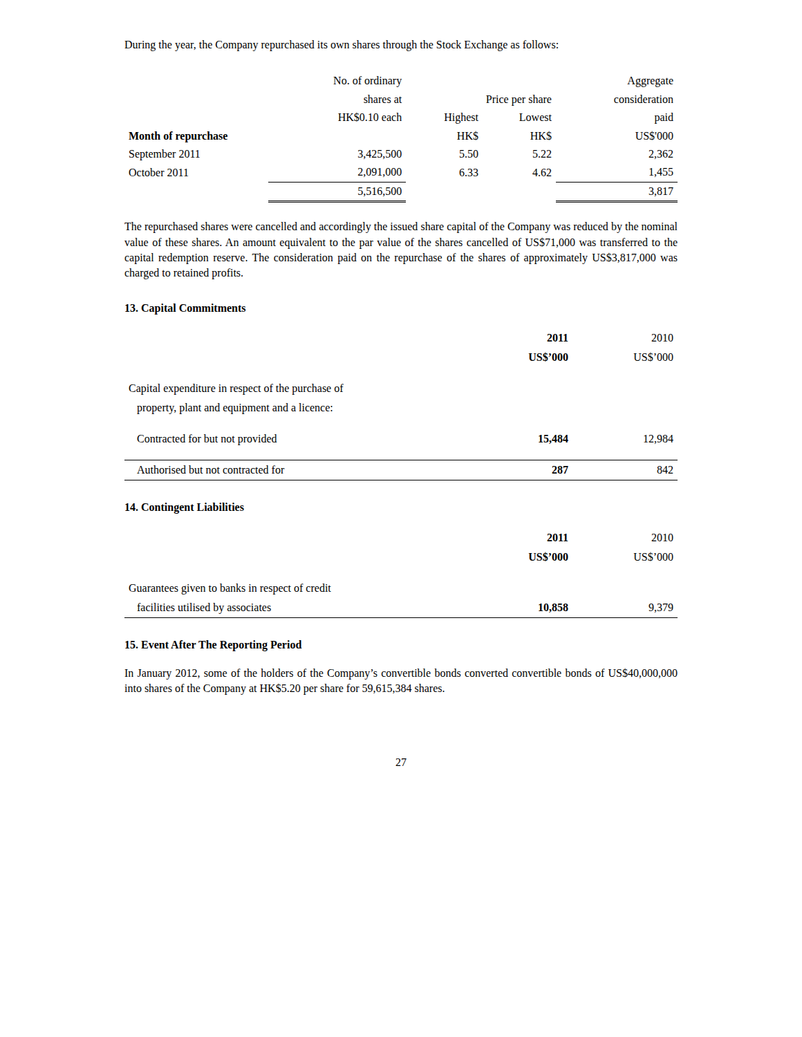During the year, the Company repurchased its own shares through the Stock Exchange as follows:
| | No. of ordinary | | | Aggregate |
| | shares at | Price per share | consideration |
| | HK$0.10 each | Highest | Lowest | paid |
| Month of repurchase | | HK$ | HK$ | US$'000 |
| September 2011 | 3,425,500 | 5.50 | 5.22 | 2,362 |
| October 2011 | 2,091,000 | 6.33 | 4.62 | 1,455 |
| | 5,516,500 | | | 3,817 |
The repurchased shares were cancelled and accordingly the issued share capital of the Company was reduced by the nominal value of these shares. An amount equivalent to the par value of the shares cancelled of US$71,000 was transferred to the capital redemption reserve. The consideration paid on the repurchase of the shares of approximately US$3,817,000 was charged to retained profits.
13. Capital Commitments
| | 2011 | 2010 |
| | US$’000 | US$’000 |
| Capital expenditure in respect of the purchase of | | |
| property, plant and equipment and a licence: | | |
| Contracted for but not provided | 15,484 | 12,984 |
| Authorised but not contracted for | 287 | 842 |
14. Contingent Liabilities
| | 2011 | 2010 |
| | US$’000 | US$’000 |
| Guarantees given to banks in respect of credit | | |
| facilities utilised by associates | 10,858 | 9,379 |
15. Event After The Reporting Period
In January 2012, some of the holders of the Company’s convertible bonds converted convertible bonds of US$40,000,000 into shares of the Company at HK$5.20 per share for 59,615,384 shares.
27